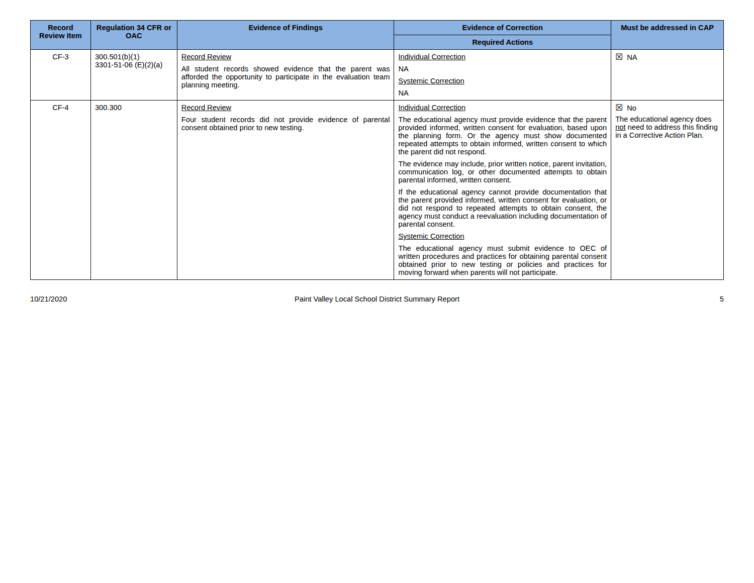| Record Review Item | Regulation 34 CFR or OAC | Evidence of Findings | Evidence of Correction | Must be addressed in CAP |
| --- | --- | --- | --- | --- |
| Required Actions |
| CF-3 | 300.501(b)(1) 3301-51-06 (E)(2)(a) | Record Review All student records showed evidence that the parent was afforded the opportunity to participate in the evaluation team planning meeting. | Individual Correction NA Systemic Correction NA | ☒ NA |
| CF-4 | 300.300 | Record Review Four student records did not provide evidence of parental consent obtained prior to new testing. | Individual Correction The educational agency must provide evidence that the parent provided informed, written consent for evaluation, based upon the planning form. Or the agency must show documented repeated attempts to obtain informed, written consent to which the parent did not respond. The evidence may include, prior written notice, parent invitation, communication log, or other documented attempts to obtain parental informed, written consent. If the educational agency cannot provide documentation that the parent provided informed, written consent for evaluation, or did not respond to repeated attempts to obtain consent, the agency must conduct a reevaluation including documentation of parental consent. Systemic Correction The educational agency must submit evidence to OEC of written procedures and practices for obtaining parental consent obtained prior to new testing or policies and practices for moving forward when parents will not participate. | ☒ No The educational agency does not need to address this finding in a Corrective Action Plan. |
10/21/2020
Paint Valley Local School District Summary Report
5